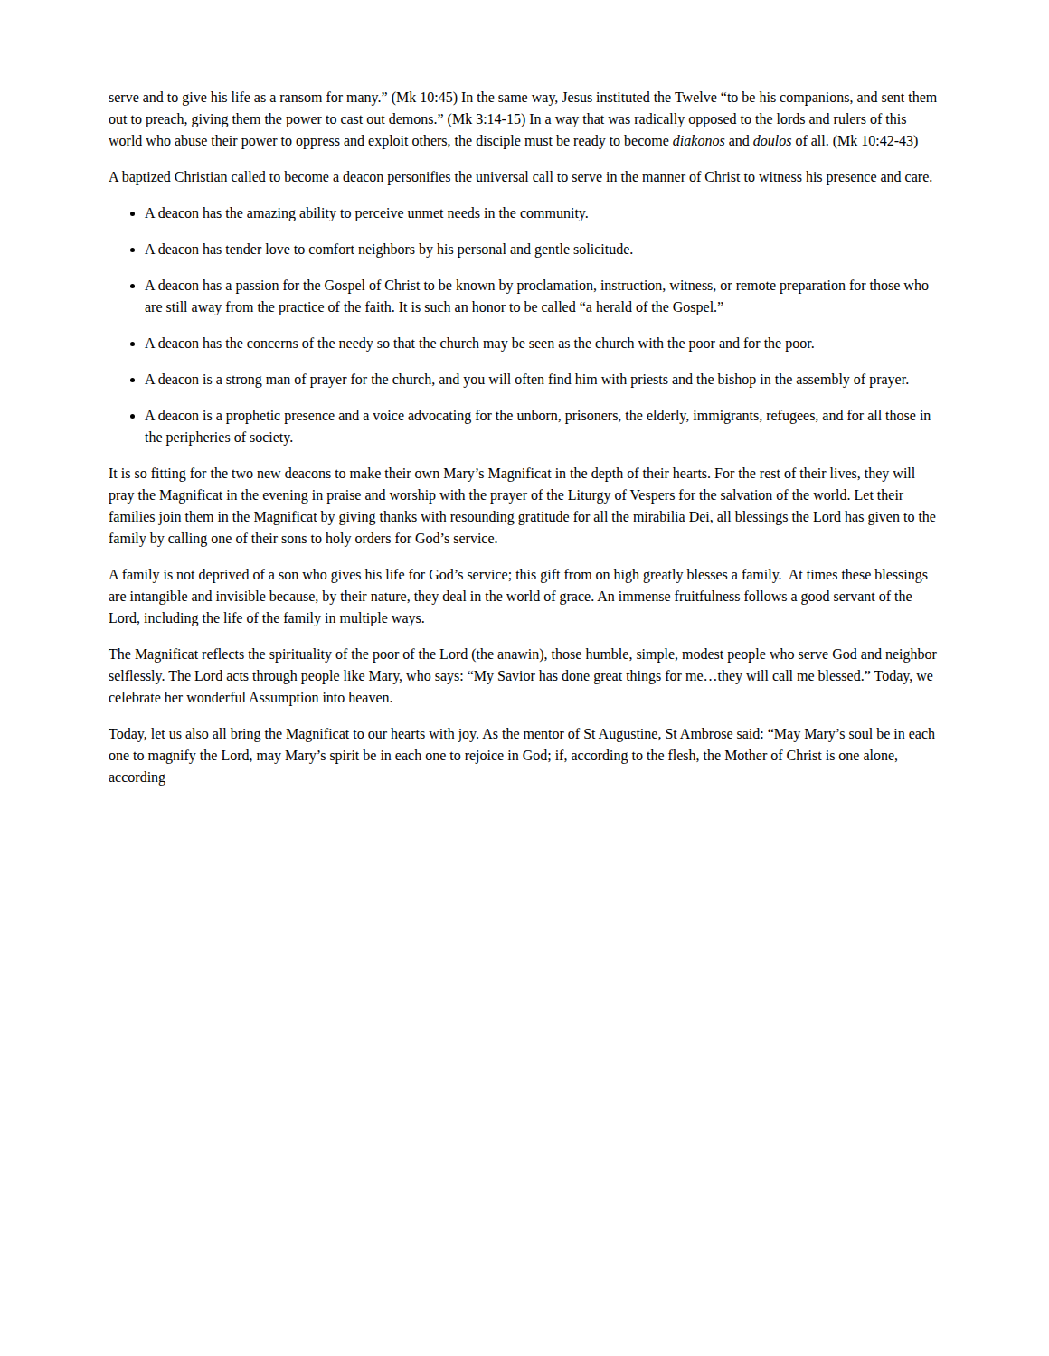serve and to give his life as a ransom for many.” (Mk 10:45) In the same way, Jesus instituted the Twelve “to be his companions, and sent them out to preach, giving them the power to cast out demons.” (Mk 3:14-15) In a way that was radically opposed to the lords and rulers of this world who abuse their power to oppress and exploit others, the disciple must be ready to become diakonos and doulos of all. (Mk 10:42-43)
A baptized Christian called to become a deacon personifies the universal call to serve in the manner of Christ to witness his presence and care.
A deacon has the amazing ability to perceive unmet needs in the community.
A deacon has tender love to comfort neighbors by his personal and gentle solicitude.
A deacon has a passion for the Gospel of Christ to be known by proclamation, instruction, witness, or remote preparation for those who are still away from the practice of the faith. It is such an honor to be called “a herald of the Gospel.”
A deacon has the concerns of the needy so that the church may be seen as the church with the poor and for the poor.
A deacon is a strong man of prayer for the church, and you will often find him with priests and the bishop in the assembly of prayer.
A deacon is a prophetic presence and a voice advocating for the unborn, prisoners, the elderly, immigrants, refugees, and for all those in the peripheries of society.
It is so fitting for the two new deacons to make their own Mary’s Magnificat in the depth of their hearts. For the rest of their lives, they will pray the Magnificat in the evening in praise and worship with the prayer of the Liturgy of Vespers for the salvation of the world. Let their families join them in the Magnificat by giving thanks with resounding gratitude for all the mirabilia Dei, all blessings the Lord has given to the family by calling one of their sons to holy orders for God’s service.
A family is not deprived of a son who gives his life for God’s service; this gift from on high greatly blesses a family. At times these blessings are intangible and invisible because, by their nature, they deal in the world of grace. An immense fruitfulness follows a good servant of the Lord, including the life of the family in multiple ways.
The Magnificat reflects the spirituality of the poor of the Lord (the anawin), those humble, simple, modest people who serve God and neighbor selflessly. The Lord acts through people like Mary, who says: “My Savior has done great things for me…they will call me blessed.” Today, we celebrate her wonderful Assumption into heaven.
Today, let us also all bring the Magnificat to our hearts with joy. As the mentor of St Augustine, St Ambrose said: “May Mary’s soul be in each one to magnify the Lord, may Mary’s spirit be in each one to rejoice in God; if, according to the flesh, the Mother of Christ is one alone, according